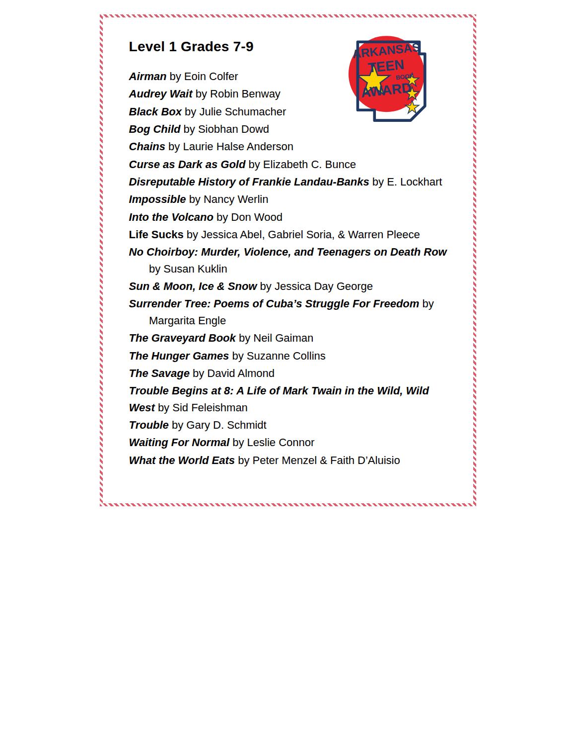Arkansas Teen Book Award ARKANSAS TEEN BOOK AWARD
Level 1 Grades 7-9
Airman by Eoin Colfer
Audrey Wait by Robin Benway
Black Box by Julie Schumacher
Bog Child by Siobhan Dowd
Chains by Laurie Halse Anderson
Curse as Dark as Gold by Elizabeth C. Bunce
Disreputable History of Frankie Landau-Banks by E. Lockhart
Impossible by Nancy Werlin
Into the Volcano by Don Wood
Life Sucks by Jessica Abel, Gabriel Soria, & Warren Pleece
No Choirboy: Murder, Violence, and Teenagers on Death Row by Susan Kuklin
Sun & Moon, Ice & Snow by Jessica Day George
Surrender Tree: Poems of Cuba’s Struggle For Freedom by Margarita Engle
The Graveyard Book by Neil Gaiman
The Hunger Games by Suzanne Collins
The Savage by David Almond
Trouble Begins at 8: A Life of Mark Twain in the Wild, Wild West by Sid Feleishman
Trouble by Gary D. Schmidt
Waiting For Normal by Leslie Connor
What the World Eats by Peter Menzel & Faith D’Aluisio